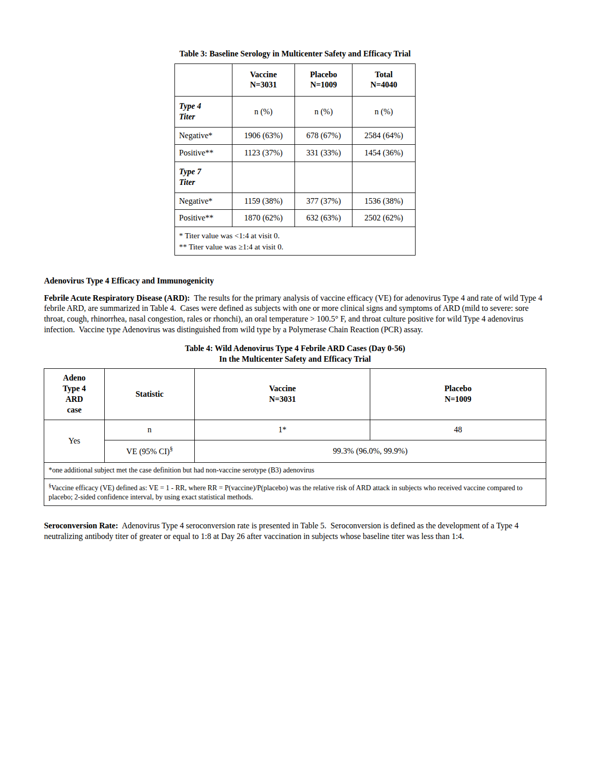Table 3: Baseline Serology in Multicenter Safety and Efficacy Trial
| | Vaccine N=3031 | Placebo N=1009 | Total N=4040 |
| Type 4 Titer | n (%) | n (%) | n (%) |
| Negative* | 1906 (63%) | 678 (67%) | 2584 (64%) |
| Positive** | 1123 (37%) | 331 (33%) | 1454 (36%) |
| Type 7 Titer | | | |
| Negative* | 1159 (38%) | 377 (37%) | 1536 (38%) |
| Positive** | 1870 (62%) | 632 (63%) | 2502 (62%) |
| * Titer value was <1:4 at visit 0. ** Titer value was ≥1:4 at visit 0. |
Adenovirus Type 4 Efficacy and Immunogenicity
Febrile Acute Respiratory Disease (ARD): The results for the primary analysis of vaccine efficacy (VE) for adenovirus Type 4 and rate of wild Type 4 febrile ARD, are summarized in Table 4. Cases were defined as subjects with one or more clinical signs and symptoms of ARD (mild to severe: sore throat, cough, rhinorrhea, nasal congestion, rales or rhonchi), an oral temperature > 100.5° F, and throat culture positive for wild Type 4 adenovirus infection. Vaccine type Adenovirus was distinguished from wild type by a Polymerase Chain Reaction (PCR) assay.
Table 4: Wild Adenovirus Type 4 Febrile ARD Cases (Day 0-56)
In the Multicenter Safety and Efficacy Trial
| Adeno Type 4 ARD case | Statistic | Vaccine N=3031 | Placebo N=1009 |
| --- | --- | --- | --- |
| Yes | n | 1* | 48 |
| VE (95% CI) § | 99.3% (96.0%, 99.9%) |
| *one additional subject met the case definition but had non-vaccine serotype (B3) adenovirus |
| § Vaccine efficacy (VE) defined as: VE = 1 - RR, where RR = P(vaccine)/P(placebo) was the relative risk of ARD attack in subjects who received vaccine compared to placebo; 2-sided confidence interval, by using exact statistical methods. |
Seroconversion Rate: Adenovirus Type 4 seroconversion rate is presented in Table 5. Seroconversion is defined as the development of a Type 4 neutralizing antibody titer of greater or equal to 1:8 at Day 26 after vaccination in subjects whose baseline titer was less than 1:4.